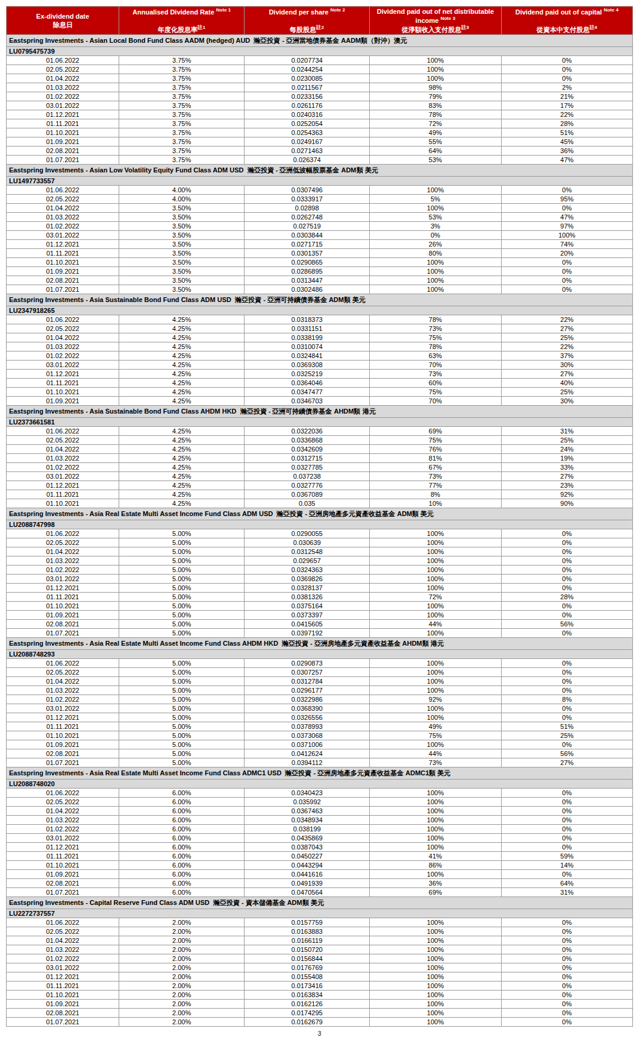| Ex-dividend date 除息日 | Annualised Dividend Rate Note 1 年度化股息率 註1 | Dividend per share Note 2 每股股息 註2 | Dividend paid out of net distributable income Note 3 從淨額收入支付股息 註3 | Dividend paid out of capital Note 4 從資本中支付股息 註4 |
| --- | --- | --- | --- | --- |
| Eastspring Investments - Asian Local Bond Fund Class AADM (hedged) AUD 瀚亞投資 - 亞洲當地債券基金 AADM類（對沖）澳元 |
| LU0795475739 |
| 01.06.2022 | 3.75% | 0.0207734 | 100% | 0% |
| 02.05.2022 | 3.75% | 0.0244254 | 100% | 0% |
| 01.04.2022 | 3.75% | 0.0230085 | 100% | 0% |
| 01.03.2022 | 3.75% | 0.0211567 | 98% | 2% |
| 01.02.2022 | 3.75% | 0.0233156 | 79% | 21% |
| 03.01.2022 | 3.75% | 0.0261176 | 83% | 17% |
| 01.12.2021 | 3.75% | 0.0240316 | 78% | 22% |
| 01.11.2021 | 3.75% | 0.0252054 | 72% | 28% |
| 01.10.2021 | 3.75% | 0.0254363 | 49% | 51% |
| 01.09.2021 | 3.75% | 0.0249167 | 55% | 45% |
| 02.08.2021 | 3.75% | 0.0271463 | 64% | 36% |
| 01.07.2021 | 3.75% | 0.026374 | 53% | 47% |
| Eastspring Investments - Asian Low Volatility Equity Fund Class ADM USD 瀚亞投資 - 亞洲低波幅股票基金 ADM類 美元 |
| LU1497733557 |
| 01.06.2022 | 4.00% | 0.0307496 | 100% | 0% |
| 02.05.2022 | 4.00% | 0.0333917 | 5% | 95% |
| 01.04.2022 | 3.50% | 0.02898 | 100% | 0% |
| 01.03.2022 | 3.50% | 0.0262748 | 53% | 47% |
| 01.02.2022 | 3.50% | 0.027519 | 3% | 97% |
| 03.01.2022 | 3.50% | 0.0303844 | 0% | 100% |
| 01.12.2021 | 3.50% | 0.0271715 | 26% | 74% |
| 01.11.2021 | 3.50% | 0.0301357 | 80% | 20% |
| 01.10.2021 | 3.50% | 0.0290865 | 100% | 0% |
| 01.09.2021 | 3.50% | 0.0286895 | 100% | 0% |
| 02.08.2021 | 3.50% | 0.0313447 | 100% | 0% |
| 01.07.2021 | 3.50% | 0.0302486 | 100% | 0% |
| Eastspring Investments - Asia Sustainable Bond Fund Class ADM USD 瀚亞投資 - 亞洲可持續債券基金 ADM類 美元 |
| LU2347918265 |
| 01.06.2022 | 4.25% | 0.0318373 | 78% | 22% |
| 02.05.2022 | 4.25% | 0.0331151 | 73% | 27% |
| 01.04.2022 | 4.25% | 0.0338199 | 75% | 25% |
| 01.03.2022 | 4.25% | 0.0310074 | 78% | 22% |
| 01.02.2022 | 4.25% | 0.0324841 | 63% | 37% |
| 03.01.2022 | 4.25% | 0.0369308 | 70% | 30% |
| 01.12.2021 | 4.25% | 0.0325219 | 73% | 27% |
| 01.11.2021 | 4.25% | 0.0364046 | 60% | 40% |
| 01.10.2021 | 4.25% | 0.0347477 | 75% | 25% |
| 01.09.2021 | 4.25% | 0.0346703 | 70% | 30% |
| Eastspring Investments - Asia Sustainable Bond Fund Class AHDM HKD 瀚亞投資 - 亞洲可持續債券基金 AHDM類 港元 |
| LU2373661581 |
| 01.06.2022 | 4.25% | 0.0322036 | 69% | 31% |
| 02.05.2022 | 4.25% | 0.0336868 | 75% | 25% |
| 01.04.2022 | 4.25% | 0.0342609 | 76% | 24% |
| 01.03.2022 | 4.25% | 0.0312715 | 81% | 19% |
| 01.02.2022 | 4.25% | 0.0327785 | 67% | 33% |
| 03.01.2022 | 4.25% | 0.037238 | 73% | 27% |
| 01.12.2021 | 4.25% | 0.0327776 | 77% | 23% |
| 01.11.2021 | 4.25% | 0.0367089 | 8% | 92% |
| 01.10.2021 | 4.25% | 0.035 | 10% | 90% |
| Eastspring Investments - Asia Real Estate Multi Asset Income Fund Class ADM USD 瀚亞投資 - 亞洲房地產多元資產收益基金 ADM類 美元 |
| LU2088747998 |
| 01.06.2022 | 5.00% | 0.0290055 | 100% | 0% |
| 02.05.2022 | 5.00% | 0.030639 | 100% | 0% |
| 01.04.2022 | 5.00% | 0.0312548 | 100% | 0% |
| 01.03.2022 | 5.00% | 0.029657 | 100% | 0% |
| 01.02.2022 | 5.00% | 0.0324363 | 100% | 0% |
| 03.01.2022 | 5.00% | 0.0369826 | 100% | 0% |
| 01.12.2021 | 5.00% | 0.0328137 | 100% | 0% |
| 01.11.2021 | 5.00% | 0.0381326 | 72% | 28% |
| 01.10.2021 | 5.00% | 0.0375164 | 100% | 0% |
| 01.09.2021 | 5.00% | 0.0373397 | 100% | 0% |
| 02.08.2021 | 5.00% | 0.0415605 | 44% | 56% |
| 01.07.2021 | 5.00% | 0.0397192 | 100% | 0% |
| Eastspring Investments - Asia Real Estate Multi Asset Income Fund Class AHDM HKD 瀚亞投資 - 亞洲房地產多元資產收益基金 AHDM類 港元 |
| LU2088748293 |
| 01.06.2022 | 5.00% | 0.0290873 | 100% | 0% |
| 02.05.2022 | 5.00% | 0.0307257 | 100% | 0% |
| 01.04.2022 | 5.00% | 0.0312784 | 100% | 0% |
| 01.03.2022 | 5.00% | 0.0296177 | 100% | 0% |
| 01.02.2022 | 5.00% | 0.0322986 | 92% | 8% |
| 03.01.2022 | 5.00% | 0.0368390 | 100% | 0% |
| 01.12.2021 | 5.00% | 0.0326556 | 100% | 0% |
| 01.11.2021 | 5.00% | 0.0378993 | 49% | 51% |
| 01.10.2021 | 5.00% | 0.0373068 | 75% | 25% |
| 01.09.2021 | 5.00% | 0.0371006 | 100% | 0% |
| 02.08.2021 | 5.00% | 0.0412624 | 44% | 56% |
| 01.07.2021 | 5.00% | 0.0394112 | 73% | 27% |
| Eastspring Investments - Asia Real Estate Multi Asset Income Fund Class ADMC1 USD 瀚亞投資 - 亞洲房地產多元資產收益基金 ADMC1類 美元 |
| LU2088748020 |
| 01.06.2022 | 6.00% | 0.0340423 | 100% | 0% |
| 02.05.2022 | 6.00% | 0.035992 | 100% | 0% |
| 01.04.2022 | 6.00% | 0.0367463 | 100% | 0% |
| 01.03.2022 | 6.00% | 0.0348934 | 100% | 0% |
| 01.02.2022 | 6.00% | 0.038199 | 100% | 0% |
| 03.01.2022 | 6.00% | 0.0435869 | 100% | 0% |
| 01.12.2021 | 6.00% | 0.0387043 | 100% | 0% |
| 01.11.2021 | 6.00% | 0.0450227 | 41% | 59% |
| 01.10.2021 | 6.00% | 0.0443294 | 86% | 14% |
| 01.09.2021 | 6.00% | 0.0441616 | 100% | 0% |
| 02.08.2021 | 6.00% | 0.0491939 | 36% | 64% |
| 01.07.2021 | 6.00% | 0.0470564 | 69% | 31% |
| Eastspring Investments - Capital Reserve Fund Class ADM USD 瀚亞投資 - 資本儲備基金 ADM類 美元 |
| LU2272737557 |
| 01.06.2022 | 2.00% | 0.0157759 | 100% | 0% |
| 02.05.2022 | 2.00% | 0.0163883 | 100% | 0% |
| 01.04.2022 | 2.00% | 0.0166119 | 100% | 0% |
| 01.03.2022 | 2.00% | 0.0150720 | 100% | 0% |
| 01.02.2022 | 2.00% | 0.0156844 | 100% | 0% |
| 03.01.2022 | 2.00% | 0.0176769 | 100% | 0% |
| 01.12.2021 | 2.00% | 0.0155408 | 100% | 0% |
| 01.11.2021 | 2.00% | 0.0173416 | 100% | 0% |
| 01.10.2021 | 2.00% | 0.0163834 | 100% | 0% |
| 01.09.2021 | 2.00% | 0.0162126 | 100% | 0% |
| 02.08.2021 | 2.00% | 0.0174295 | 100% | 0% |
| 01.07.2021 | 2.00% | 0.0162679 | 100% | 0% |
3